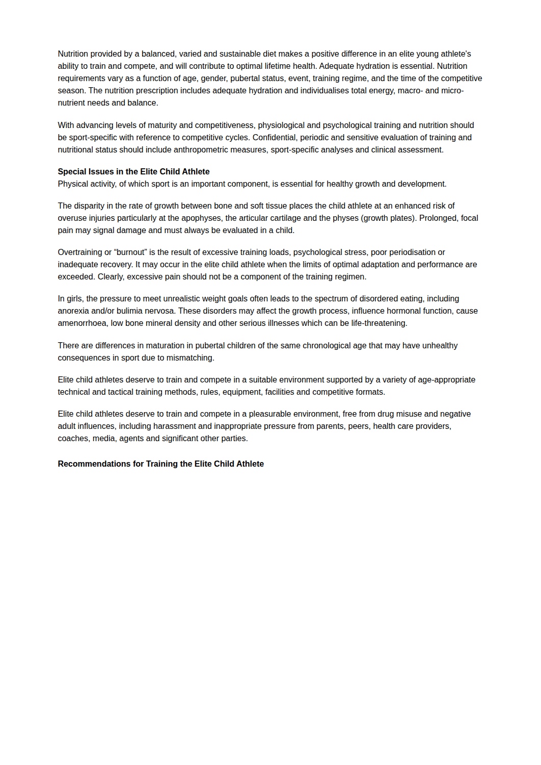Nutrition provided by a balanced, varied and sustainable diet makes a positive difference in an elite young athlete's ability to train and compete, and will contribute to optimal lifetime health. Adequate hydration is essential. Nutrition requirements vary as a function of age, gender, pubertal status, event, training regime, and the time of the competitive season. The nutrition prescription includes adequate hydration and individualises total energy, macro- and micro-nutrient needs and balance.
With advancing levels of maturity and competitiveness, physiological and psychological training and nutrition should be sport-specific with reference to competitive cycles. Confidential, periodic and sensitive evaluation of training and nutritional status should include anthropometric measures, sport-specific analyses and clinical assessment.
Special Issues in the Elite Child Athlete
Physical activity, of which sport is an important component, is essential for healthy growth and development.
The disparity in the rate of growth between bone and soft tissue places the child athlete at an enhanced risk of overuse injuries particularly at the apophyses, the articular cartilage and the physes (growth plates). Prolonged, focal pain may signal damage and must always be evaluated in a child.
Overtraining or “burnout” is the result of excessive training loads, psychological stress, poor periodisation or inadequate recovery. It may occur in the elite child athlete when the limits of optimal adaptation and performance are exceeded. Clearly, excessive pain should not be a component of the training regimen.
In girls, the pressure to meet unrealistic weight goals often leads to the spectrum of disordered eating, including anorexia and/or bulimia nervosa. These disorders may affect the growth process, influence hormonal function, cause amenorrhoea, low bone mineral density and other serious illnesses which can be life-threatening.
There are differences in maturation in pubertal children of the same chronological age that may have unhealthy consequences in sport due to mismatching.
Elite child athletes deserve to train and compete in a suitable environment supported by a variety of age-appropriate technical and tactical training methods, rules, equipment, facilities and competitive formats.
Elite child athletes deserve to train and compete in a pleasurable environment, free from drug misuse and negative adult influences, including harassment and inappropriate pressure from parents, peers, health care providers, coaches, media, agents and significant other parties.
Recommendations for Training the Elite Child Athlete